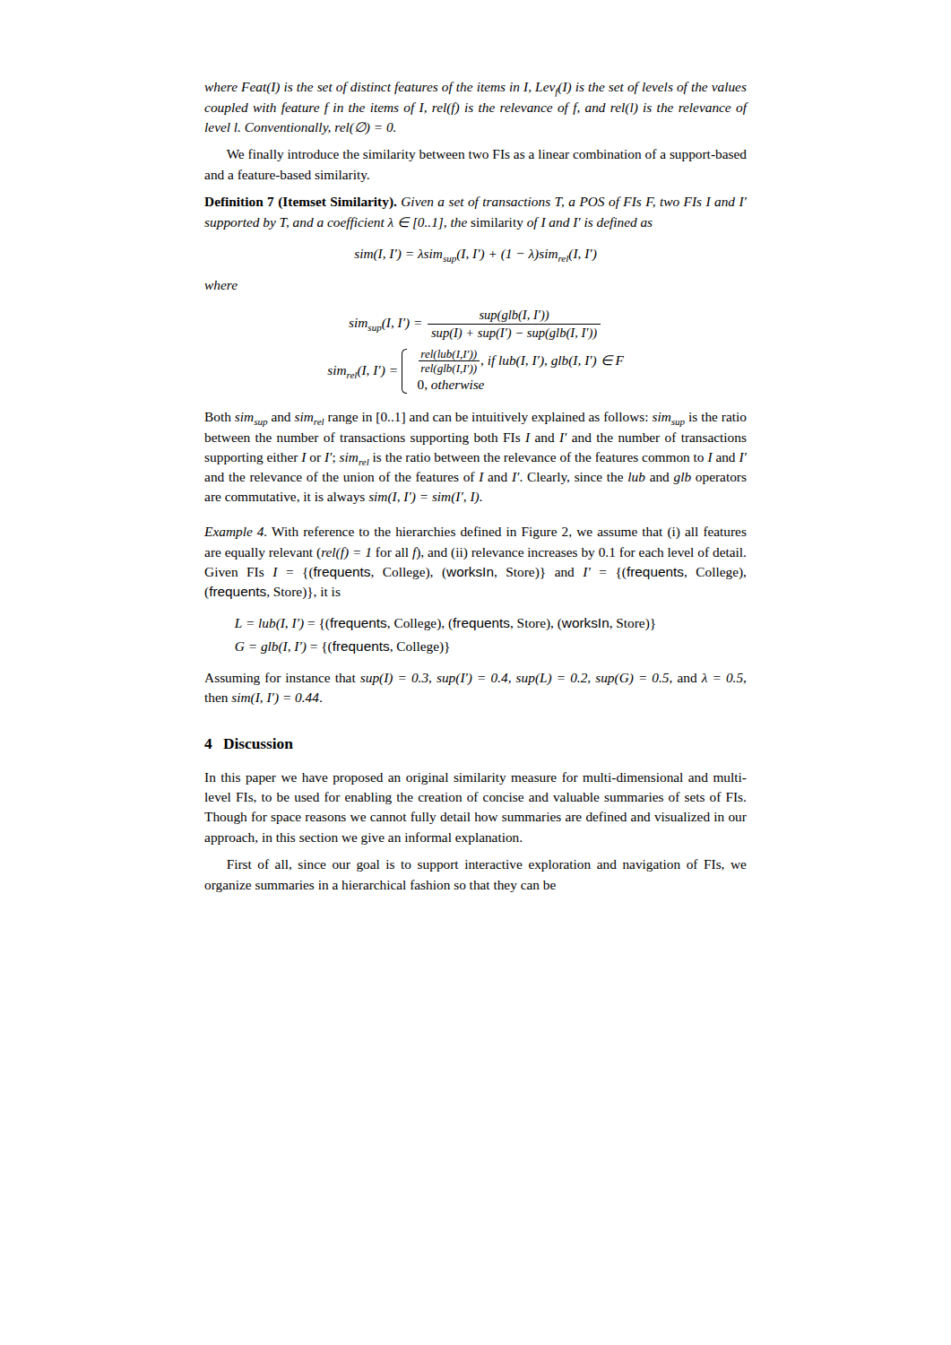where Feat(I) is the set of distinct features of the items in I, Levf(I) is the set of levels of the values coupled with feature f in the items of I, rel(f) is the relevance of f, and rel(l) is the relevance of level l. Conventionally, rel(∅) = 0.
We finally introduce the similarity between two FIs as a linear combination of a support-based and a feature-based similarity.
Definition 7 (Itemset Similarity). Given a set of transactions T, a POS of FIs F, two FIs I and I′ supported by T, and a coefficient λ ∈ [0..1], the similarity of I and I′ is defined as
sim(I, I′) = λsimsup(I, I′) + (1 − λ)simrel(I, I′)
where
simsup(I, I′) = sup(glb(I, I′)) sup(I) + sup(I′) − sup(glb(I, I′)) simrel(I, I′) = rel(lub(I,I′)) rel(glb(I,I′)), if lub(I, I′), glb(I, I′) ∈ F 0, otherwise
Both simsup and simrel range in [0..1] and can be intuitively explained as follows: simsup is the ratio between the number of transactions supporting both FIs I and I′ and the number of transactions supporting either I or I′; simrel is the ratio between the relevance of the features common to I and I′ and the relevance of the union of the features of I and I′. Clearly, since the lub and glb operators are commutative, it is always sim(I, I′) = sim(I′, I).
Example 4. With reference to the hierarchies defined in Figure 2, we assume that (i) all features are equally relevant (rel(f) = 1 for all f), and (ii) relevance increases by 0.1 for each level of detail. Given FIs I = {(frequents, College), (worksIn, Store)} and I′ = {(frequents, College), (frequents, Store)}, it is
L = lub(I, I′) = {(frequents, College), (frequents, Store), (worksIn, Store)}
G = glb(I, I′) = {(frequents, College)}
Assuming for instance that sup(I) = 0.3, sup(I′) = 0.4, sup(L) = 0.2, sup(G) = 0.5, and λ = 0.5, then sim(I, I′) = 0.44.
4 Discussion
In this paper we have proposed an original similarity measure for multi-dimensional and multi-level FIs, to be used for enabling the creation of concise and valuable summaries of sets of FIs. Though for space reasons we cannot fully detail how summaries are defined and visualized in our approach, in this section we give an informal explanation.
First of all, since our goal is to support interactive exploration and navigation of FIs, we organize summaries in a hierarchical fashion so that they can be